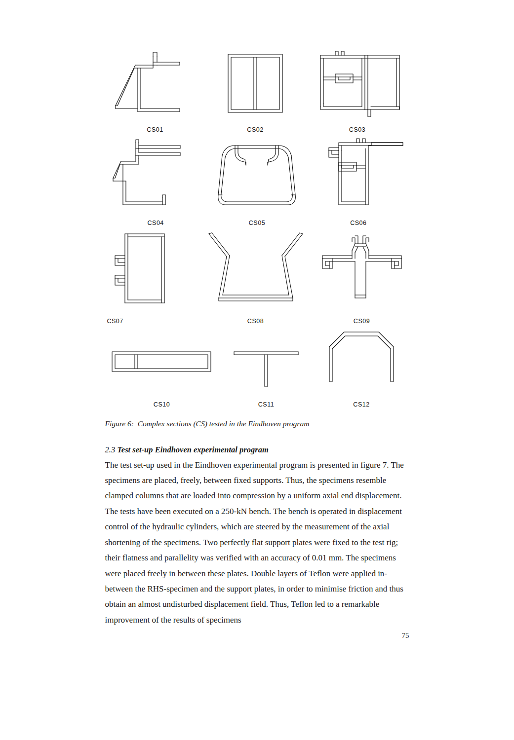CS01
CS02
CS03
CS04
CS05
CS06
CS07
CS08
CS09
CS10
CS11
CS12
Figure 6: Complex sections (CS) tested in the Eindhoven program
2.3 Test set-up Eindhoven experimental program
The test set-up used in the Eindhoven experimental program is presented in figure 7. The specimens are placed, freely, between fixed supports. Thus, the specimens resemble clamped columns that are loaded into compression by a uniform axial end displacement. The tests have been executed on a 250-kN bench. The bench is operated in displacement control of the hydraulic cylinders, which are steered by the measurement of the axial shortening of the specimens. Two perfectly flat support plates were fixed to the test rig; their flatness and parallelity was verified with an accuracy of 0.01 mm. The specimens were placed freely in between these plates. Double layers of Teflon were applied in-between the RHS-specimen and the support plates, in order to minimise friction and thus obtain an almost undisturbed displacement field. Thus, Teflon led to a remarkable improvement of the results of specimens
75